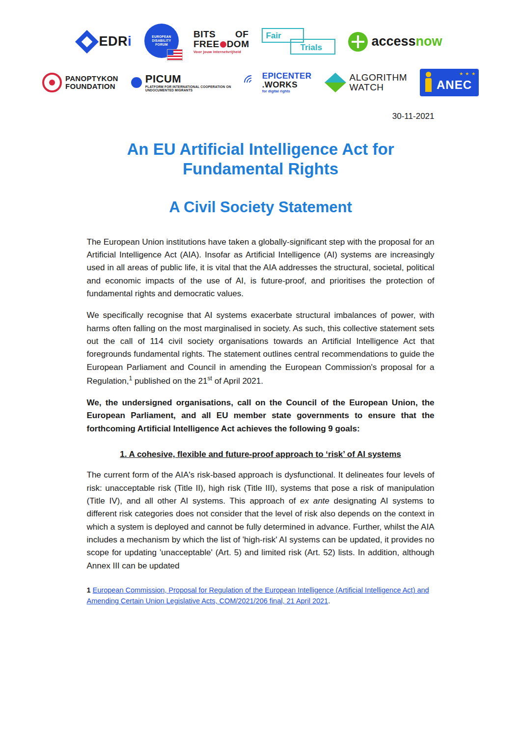EDRi
EUROPEAN
DISABILITY
FORUM
BITS OF
FREE DOM
Voor jouw internetvrijheid
Fair
Trials
accessnow
PANOPTYKON
FOUNDATION
PICUM
PLATFORM FOR INTERNATIONAL COOPERATION ON
UNDOCUMENTED MIGRANTS
EPICENTER
.WORKS
for digital rights
ALGORITHM
WATCH
★ ★ ★
ANEC
30-11-2021
An EU Artificial Intelligence Act for
Fundamental Rights
A Civil Society Statement
The European Union institutions have taken a globally-significant step with the proposal for an Artificial Intelligence Act (AIA). Insofar as Artificial Intelligence (AI) systems are increasingly used in all areas of public life, it is vital that the AIA addresses the structural, societal, political and economic impacts of the use of AI, is future-proof, and prioritises the protection of fundamental rights and democratic values.
We specifically recognise that AI systems exacerbate structural imbalances of power, with harms often falling on the most marginalised in society. As such, this collective statement sets out the call of 114 civil society organisations towards an Artificial Intelligence Act that foregrounds fundamental rights. The statement outlines central recommendations to guide the European Parliament and Council in amending the European Commission's proposal for a Regulation,1 published on the 21st of April 2021.
We, the undersigned organisations, call on the Council of the European Union, the European Parliament, and all EU member state governments to ensure that the forthcoming Artificial Intelligence Act achieves the following 9 goals:
1. A cohesive, flexible and future-proof approach to ‘risk’ of AI systems
The current form of the AIA's risk-based approach is dysfunctional. It delineates four levels of risk: unacceptable risk (Title II), high risk (Title III), systems that pose a risk of manipulation (Title IV), and all other AI systems. This approach of ex ante designating AI systems to different risk categories does not consider that the level of risk also depends on the context in which a system is deployed and cannot be fully determined in advance. Further, whilst the AIA includes a mechanism by which the list of 'high-risk' AI systems can be updated, it provides no scope for updating 'unacceptable' (Art. 5) and limited risk (Art. 52) lists. In addition, although Annex III can be updated
1 European Commission, Proposal for Regulation of the European Intelligence (Artificial Intelligence Act) and Amending Certain Union Legislative Acts, COM/2021/206 final, 21 April 2021.